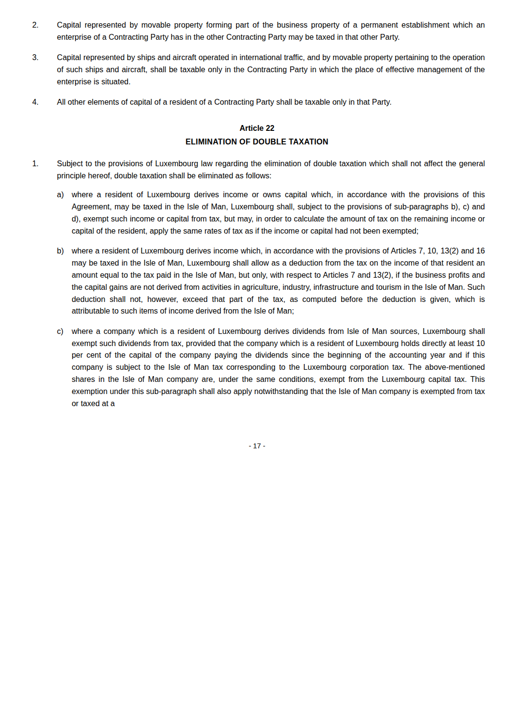2.
Capital represented by movable property forming part of the business property of a permanent establishment which an enterprise of a Contracting Party has in the other Contracting Party may be taxed in that other Party.
3.
Capital represented by ships and aircraft operated in international traffic, and by movable property pertaining to the operation of such ships and aircraft, shall be taxable only in the Contracting Party in which the place of effective management of the enterprise is situated.
4.
All other elements of capital of a resident of a Contracting Party shall be taxable only in that Party.
Article 22
ELIMINATION OF DOUBLE TAXATION
1.
Subject to the provisions of Luxembourg law regarding the elimination of double taxation which shall not affect the general principle hereof, double taxation shall be eliminated as follows:
a) where a resident of Luxembourg derives income or owns capital which, in accordance with the provisions of this Agreement, may be taxed in the Isle of Man, Luxembourg shall, subject to the provisions of sub-paragraphs b), c) and d), exempt such income or capital from tax, but may, in order to calculate the amount of tax on the remaining income or capital of the resident, apply the same rates of tax as if the income or capital had not been exempted;
b) where a resident of Luxembourg derives income which, in accordance with the provisions of Articles 7, 10, 13(2) and 16 may be taxed in the Isle of Man, Luxembourg shall allow as a deduction from the tax on the income of that resident an amount equal to the tax paid in the Isle of Man, but only, with respect to Articles 7 and 13(2), if the business profits and the capital gains are not derived from activities in agriculture, industry, infrastructure and tourism in the Isle of Man. Such deduction shall not, however, exceed that part of the tax, as computed before the deduction is given, which is attributable to such items of income derived from the Isle of Man;
c) where a company which is a resident of Luxembourg derives dividends from Isle of Man sources, Luxembourg shall exempt such dividends from tax, provided that the company which is a resident of Luxembourg holds directly at least 10 per cent of the capital of the company paying the dividends since the beginning of the accounting year and if this company is subject to the Isle of Man tax corresponding to the Luxembourg corporation tax. The above-mentioned shares in the Isle of Man company are, under the same conditions, exempt from the Luxembourg capital tax. This exemption under this sub-paragraph shall also apply notwithstanding that the Isle of Man company is exempted from tax or taxed at a
- 17 -